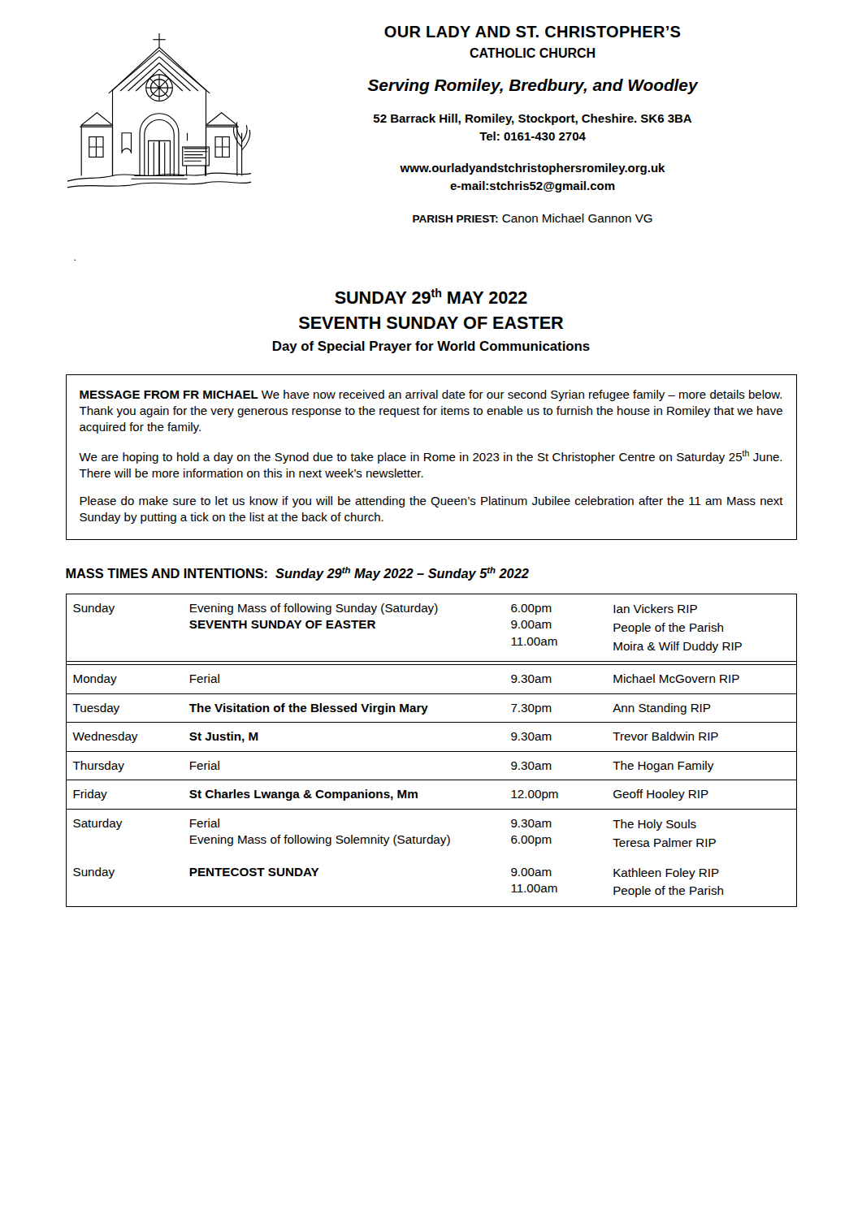OUR LADY AND ST. CHRISTOPHER’S
CATHOLIC CHURCH
Serving Romiley, Bredbury, and Woodley
52 Barrack Hill, Romiley, Stockport, Cheshire. SK6 3BA
Tel: 0161-430 2704
www.ourladyandstchristophersromiley.org.uk
e-mail:stchris52@gmail.com
PARISH PRIEST: Canon Michael Gannon VG
.
SUNDAY 29th MAY 2022
SEVENTH SUNDAY OF EASTER
Day of Special Prayer for World Communications
MESSAGE FROM FR MICHAEL We have now received an arrival date for our second Syrian refugee family – more details below. Thank you again for the very generous response to the request for items to enable us to furnish the house in Romiley that we have acquired for the family.
We are hoping to hold a day on the Synod due to take place in Rome in 2023 in the St Christopher Centre on Saturday 25th June. There will be more information on this in next week’s newsletter.
Please do make sure to let us know if you will be attending the Queen’s Platinum Jubilee celebration after the 11 am Mass next Sunday by putting a tick on the list at the back of church.
MASS TIMES AND INTENTIONS: Sunday 29th May 2022 – Sunday 5th 2022
| Sunday | Evening Mass of following Sunday (Saturday) SEVENTH SUNDAY OF EASTER | 6.00pm 9.00am 11.00am | Ian Vickers RIP People of the Parish Moira & Wilf Duddy RIP |
| Monday | Ferial | 9.30am | Michael McGovern RIP |
| Tuesday | The Visitation of the Blessed Virgin Mary | 7.30pm | Ann Standing RIP |
| Wednesday | St Justin, M | 9.30am | Trevor Baldwin RIP |
| Thursday | Ferial | 9.30am | The Hogan Family |
| Friday | St Charles Lwanga & Companions, Mm | 12.00pm | Geoff Hooley RIP |
| Saturday | Ferial Evening Mass of following Solemnity (Saturday) | 9.30am 6.00pm | The Holy Souls Teresa Palmer RIP |
| Sunday | PENTECOST SUNDAY | 9.00am 11.00am | Kathleen Foley RIP People of the Parish |